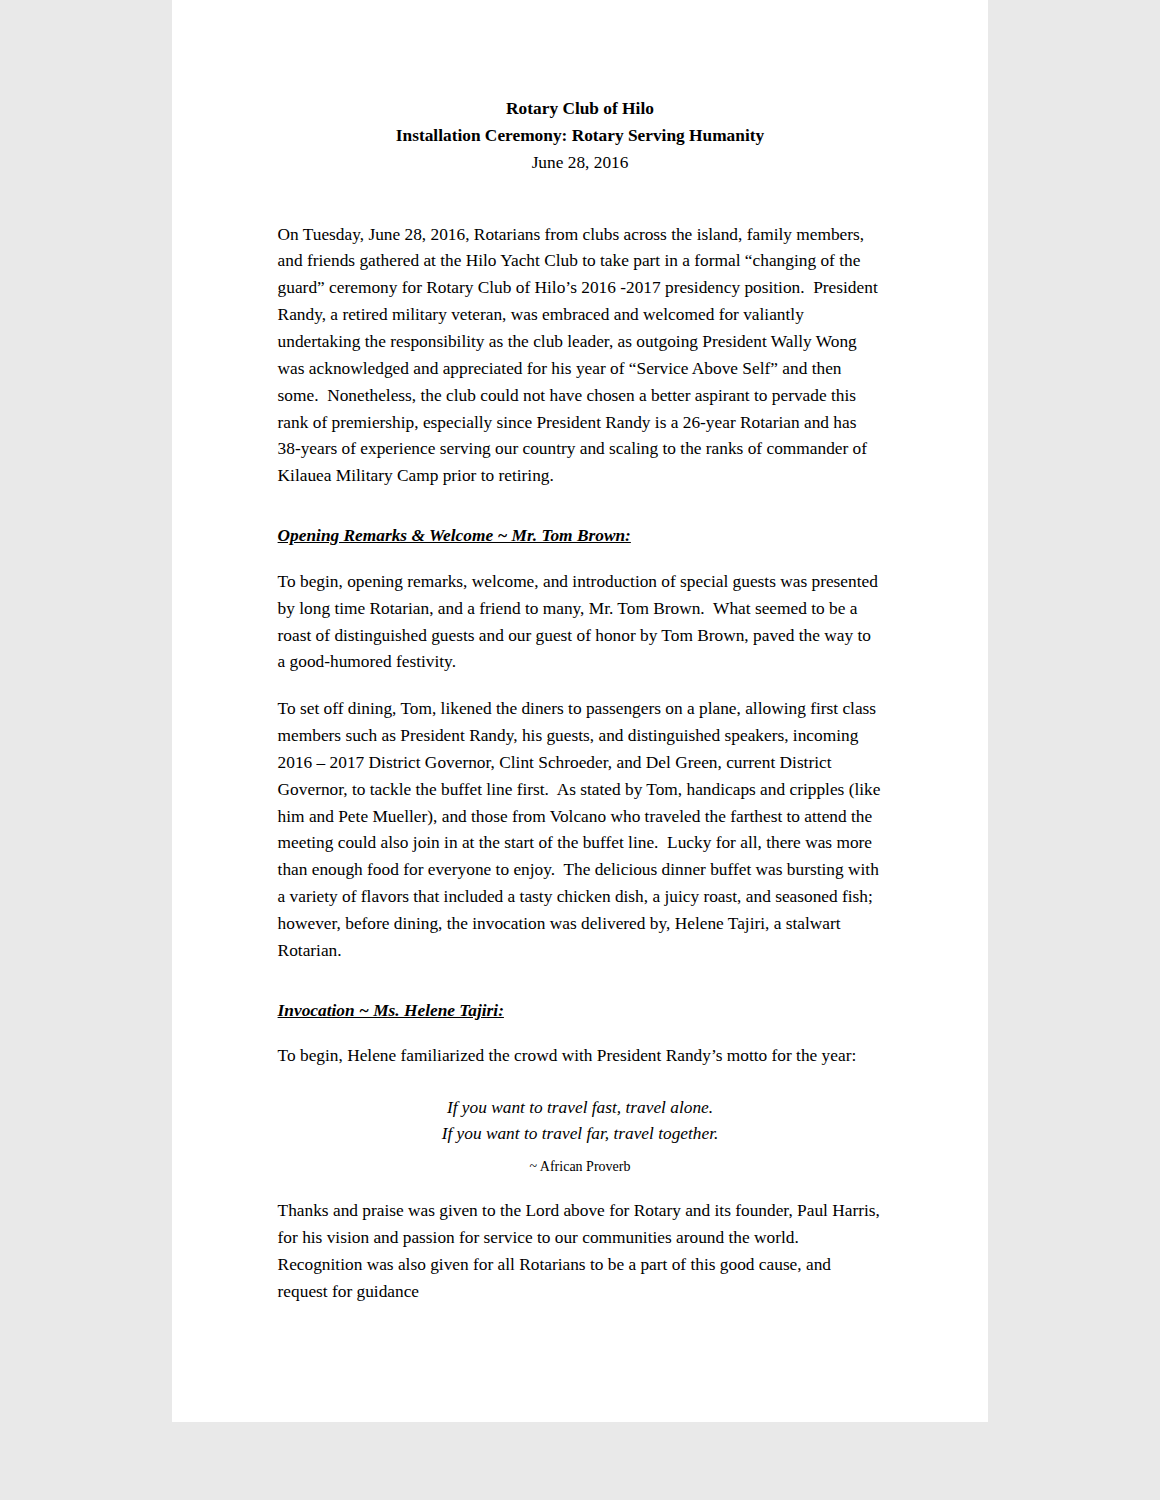Rotary Club of Hilo
Installation Ceremony: Rotary Serving Humanity
June 28, 2016
On Tuesday, June 28, 2016, Rotarians from clubs across the island, family members, and friends gathered at the Hilo Yacht Club to take part in a formal “changing of the guard” ceremony for Rotary Club of Hilo’s 2016 -2017 presidency position. President Randy, a retired military veteran, was embraced and welcomed for valiantly undertaking the responsibility as the club leader, as outgoing President Wally Wong was acknowledged and appreciated for his year of “Service Above Self” and then some. Nonetheless, the club could not have chosen a better aspirant to pervade this rank of premiership, especially since President Randy is a 26-year Rotarian and has 38-years of experience serving our country and scaling to the ranks of commander of Kilauea Military Camp prior to retiring.
Opening Remarks & Welcome ~ Mr. Tom Brown:
To begin, opening remarks, welcome, and introduction of special guests was presented by long time Rotarian, and a friend to many, Mr. Tom Brown. What seemed to be a roast of distinguished guests and our guest of honor by Tom Brown, paved the way to a good-humored festivity.
To set off dining, Tom, likened the diners to passengers on a plane, allowing first class members such as President Randy, his guests, and distinguished speakers, incoming 2016 – 2017 District Governor, Clint Schroeder, and Del Green, current District Governor, to tackle the buffet line first. As stated by Tom, handicaps and cripples (like him and Pete Mueller), and those from Volcano who traveled the farthest to attend the meeting could also join in at the start of the buffet line. Lucky for all, there was more than enough food for everyone to enjoy. The delicious dinner buffet was bursting with a variety of flavors that included a tasty chicken dish, a juicy roast, and seasoned fish; however, before dining, the invocation was delivered by, Helene Tajiri, a stalwart Rotarian.
Invocation ~ Ms. Helene Tajiri:
To begin, Helene familiarized the crowd with President Randy’s motto for the year:
If you want to travel fast, travel alone.
If you want to travel far, travel together. ~ African Proverb
Thanks and praise was given to the Lord above for Rotary and its founder, Paul Harris, for his vision and passion for service to our communities around the world. Recognition was also given for all Rotarians to be a part of this good cause, and request for guidance